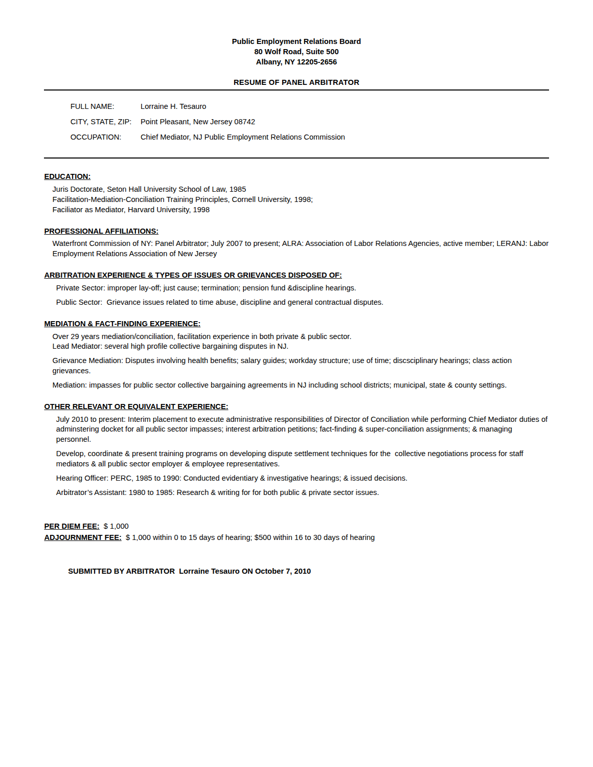Public Employment Relations Board
80 Wolf Road, Suite 500
Albany, NY 12205-2656
RESUME OF PANEL ARBITRATOR
| FULL NAME: | Lorraine H. Tesauro |
| CITY, STATE, ZIP: | Point Pleasant, New Jersey 08742 |
| OCCUPATION: | Chief Mediator, NJ Public Employment Relations Commission |
EDUCATION:
Juris Doctorate, Seton Hall University School of Law, 1985
Facilitation-Mediation-Conciliation Training Principles, Cornell University, 1998;
Faciliator as Mediator, Harvard University, 1998
PROFESSIONAL AFFILIATIONS:
Waterfront Commission of NY: Panel Arbitrator; July 2007 to present; ALRA: Association of Labor Relations Agencies, active member; LERANJ: Labor Employment Relations Association of New Jersey
ARBITRATION EXPERIENCE & TYPES OF ISSUES OR GRIEVANCES DISPOSED OF:
Private Sector: improper lay-off; just cause; termination; pension fund &discipline hearings.
Public Sector: Grievance issues related to time abuse, discipline and general contractual disputes.
MEDIATION & FACT-FINDING EXPERIENCE:
Over 29 years mediation/conciliation, facilitation experience in both private & public sector.
Lead Mediator: several high profile collective bargaining disputes in NJ.
Grievance Mediation: Disputes involving health benefits; salary guides; workday structure; use of time; discsciplinary hearings; class action grievances.
Mediation: impasses for public sector collective bargaining agreements in NJ including school districts; municipal, state & county settings.
OTHER RELEVANT OR EQUIVALENT EXPERIENCE:
July 2010 to present: Interim placement to execute administrative responsibilities of Director of Conciliation while performing Chief Mediator duties of adminstering docket for all public sector impasses; interest arbitration petitions; fact-finding & super-conciliation assignments; & managing personnel.
Develop, coordinate & present training programs on developing dispute settlement techniques for the collective negotiations process for staff mediators & all public sector employer & employee representatives.
Hearing Officer: PERC, 1985 to 1990: Conducted evidentiary & investigative hearings; & issued decisions.
Arbitrator’s Assistant: 1980 to 1985: Research & writing for for both public & private sector issues.
PER DIEM FEE: $ 1,000
ADJOURNMENT FEE: $ 1,000 within 0 to 15 days of hearing; $500 within 16 to 30 days of hearing
SUBMITTED BY ARBITRATOR Lorraine Tesauro ON October 7, 2010